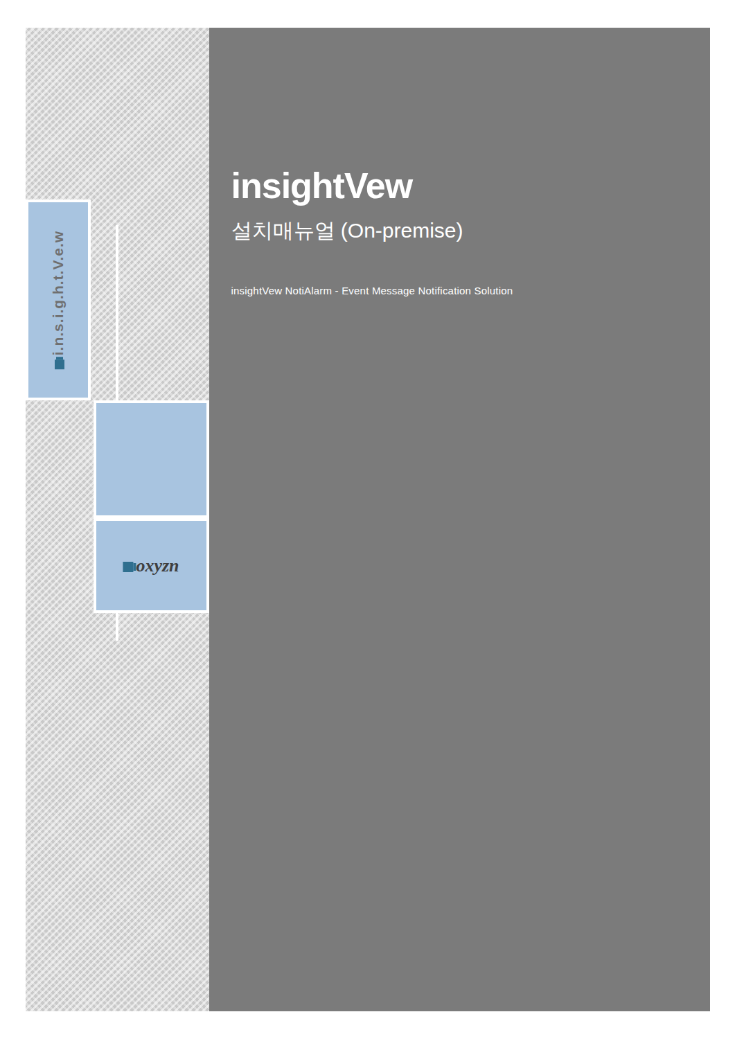i.n.s.i.g.h.t.V.e.w
oxyzn
insightVew
설치매뉴얼 (On-premise)
insightVew NotiAlarm - Event Message Notification Solution